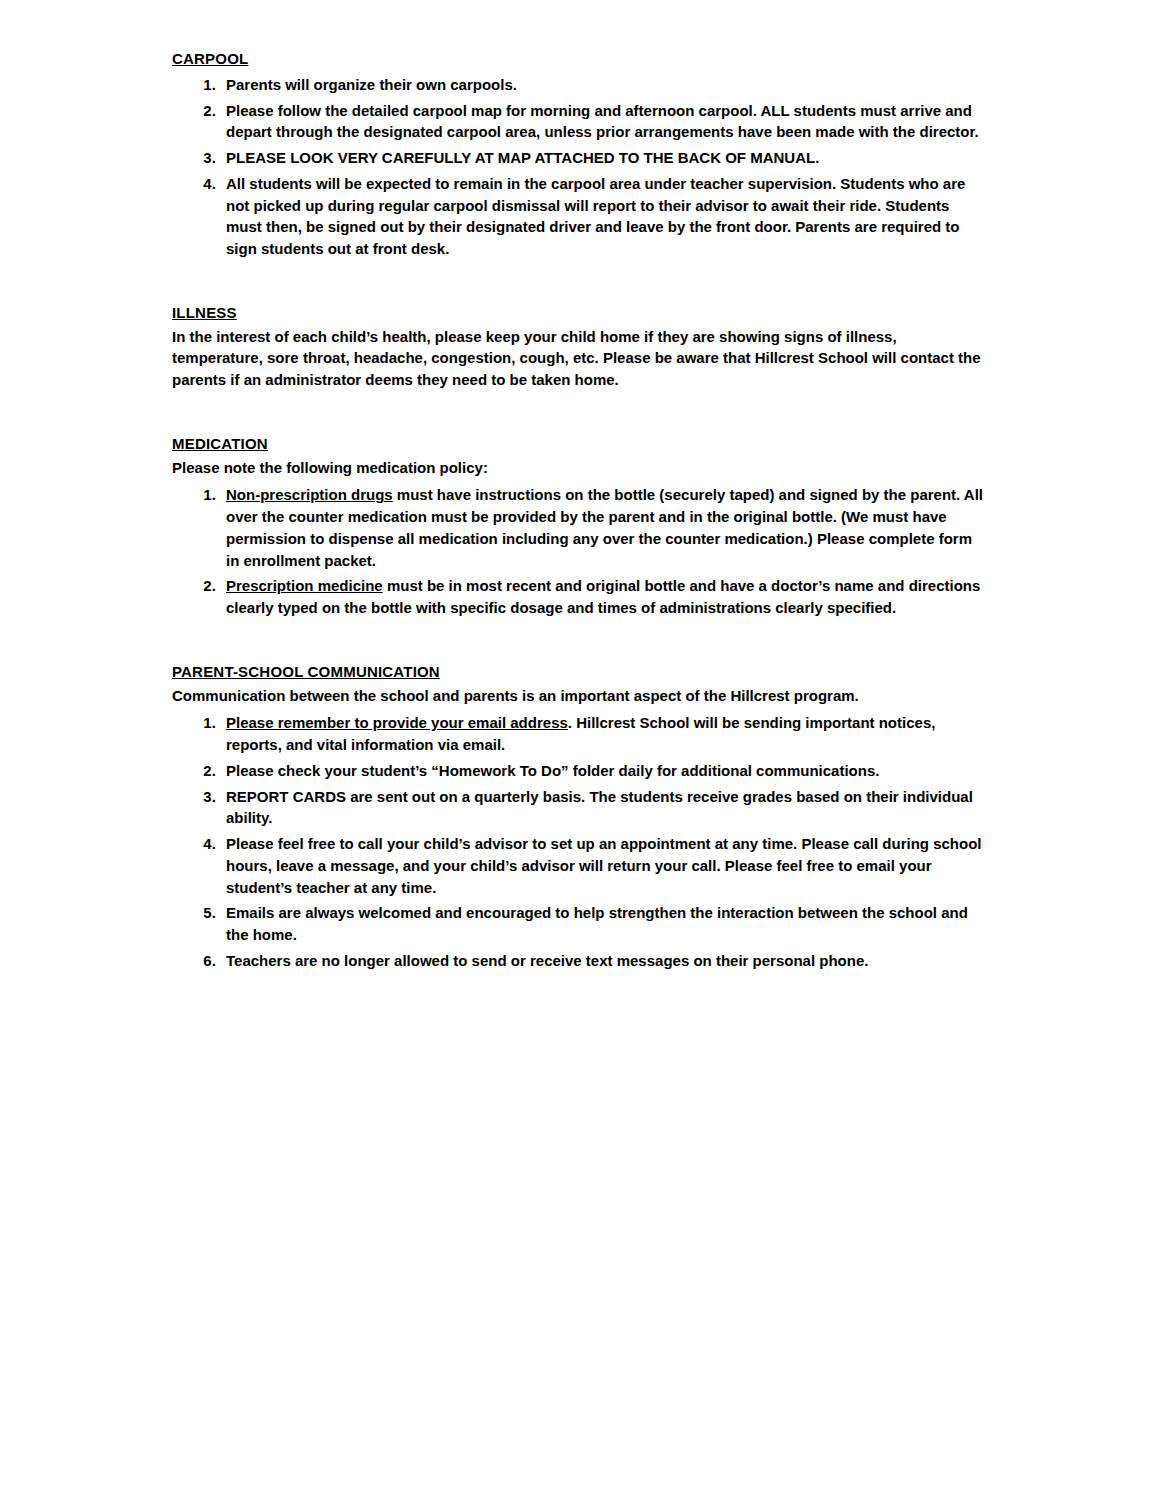CARPOOL
Parents will organize their own carpools.
Please follow the detailed carpool map for morning and afternoon carpool. ALL students must arrive and depart through the designated carpool area, unless prior arrangements have been made with the director.
PLEASE LOOK VERY CAREFULLY AT MAP ATTACHED TO THE BACK OF MANUAL.
All students will be expected to remain in the carpool area under teacher supervision. Students who are not picked up during regular carpool dismissal will report to their advisor to await their ride. Students must then, be signed out by their designated driver and leave by the front door. Parents are required to sign students out at front desk.
ILLNESS
In the interest of each child’s health, please keep your child home if they are showing signs of illness, temperature, sore throat, headache, congestion, cough, etc. Please be aware that Hillcrest School will contact the parents if an administrator deems they need to be taken home.
MEDICATION
Please note the following medication policy:
Non-prescription drugs must have instructions on the bottle (securely taped) and signed by the parent. All over the counter medication must be provided by the parent and in the original bottle. (We must have permission to dispense all medication including any over the counter medication.) Please complete form in enrollment packet.
Prescription medicine must be in most recent and original bottle and have a doctor’s name and directions clearly typed on the bottle with specific dosage and times of administrations clearly specified.
PARENT-SCHOOL COMMUNICATION
Communication between the school and parents is an important aspect of the Hillcrest program.
Please remember to provide your email address. Hillcrest School will be sending important notices, reports, and vital information via email.
Please check your student’s “Homework To Do” folder daily for additional communications.
REPORT CARDS are sent out on a quarterly basis. The students receive grades based on their individual ability.
Please feel free to call your child’s advisor to set up an appointment at any time. Please call during school hours, leave a message, and your child’s advisor will return your call. Please feel free to email your student’s teacher at any time.
Emails are always welcomed and encouraged to help strengthen the interaction between the school and the home.
Teachers are no longer allowed to send or receive text messages on their personal phone.